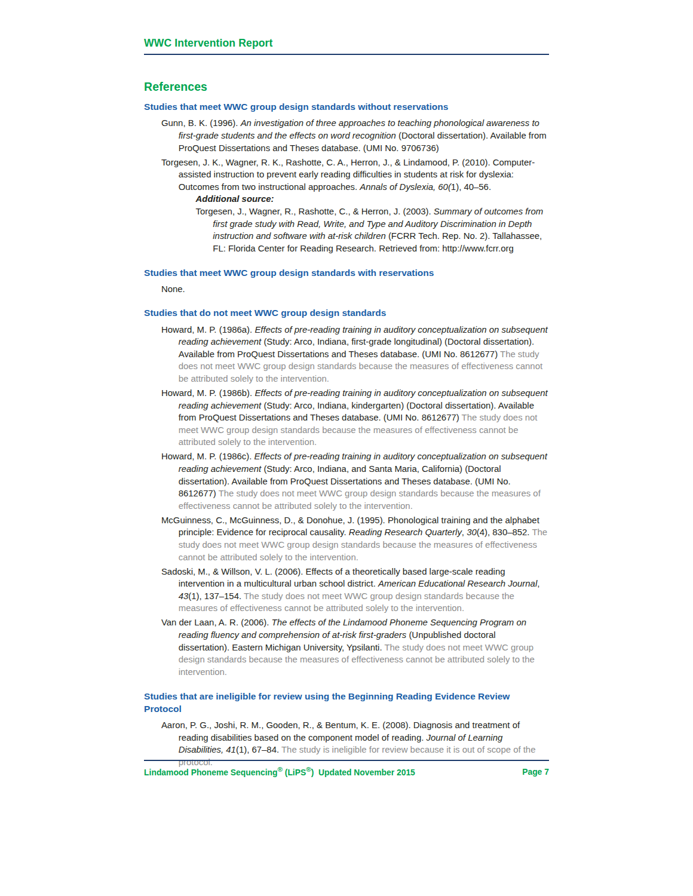WWC Intervention Report
References
Studies that meet WWC group design standards without reservations
Gunn, B. K. (1996). An investigation of three approaches to teaching phonological awareness to first-grade students and the effects on word recognition (Doctoral dissertation). Available from ProQuest Dissertations and Theses database. (UMI No. 9706736)
Torgesen, J. K., Wagner, R. K., Rashotte, C. A., Herron, J., & Lindamood, P. (2010). Computer-assisted instruction to prevent early reading difficulties in students at risk for dyslexia: Outcomes from two instructional approaches. Annals of Dyslexia, 60(1), 40–56. Additional source: Torgesen, J., Wagner, R., Rashotte, C., & Herron, J. (2003). Summary of outcomes from first grade study with Read, Write, and Type and Auditory Discrimination in Depth instruction and software with at-risk children (FCRR Tech. Rep. No. 2). Tallahassee, FL: Florida Center for Reading Research. Retrieved from: http://www.fcrr.org
Studies that meet WWC group design standards with reservations
None.
Studies that do not meet WWC group design standards
Howard, M. P. (1986a). Effects of pre-reading training in auditory conceptualization on subsequent reading achievement (Study: Arco, Indiana, first-grade longitudinal) (Doctoral dissertation). Available from ProQuest Dissertations and Theses database. (UMI No. 8612677) The study does not meet WWC group design standards because the measures of effectiveness cannot be attributed solely to the intervention.
Howard, M. P. (1986b). Effects of pre-reading training in auditory conceptualization on subsequent reading achievement (Study: Arco, Indiana, kindergarten) (Doctoral dissertation). Available from ProQuest Dissertations and Theses database. (UMI No. 8612677) The study does not meet WWC group design standards because the measures of effectiveness cannot be attributed solely to the intervention.
Howard, M. P. (1986c). Effects of pre-reading training in auditory conceptualization on subsequent reading achievement (Study: Arco, Indiana, and Santa Maria, California) (Doctoral dissertation). Available from ProQuest Dissertations and Theses database. (UMI No. 8612677) The study does not meet WWC group design standards because the measures of effectiveness cannot be attributed solely to the intervention.
McGuinness, C., McGuinness, D., & Donohue, J. (1995). Phonological training and the alphabet principle: Evidence for reciprocal causality. Reading Research Quarterly, 30(4), 830–852. The study does not meet WWC group design standards because the measures of effectiveness cannot be attributed solely to the intervention.
Sadoski, M., & Willson, V. L. (2006). Effects of a theoretically based large-scale reading intervention in a multicultural urban school district. American Educational Research Journal, 43(1), 137–154. The study does not meet WWC group design standards because the measures of effectiveness cannot be attributed solely to the intervention.
Van der Laan, A. R. (2006). The effects of the Lindamood Phoneme Sequencing Program on reading fluency and comprehension of at-risk first-graders (Unpublished doctoral dissertation). Eastern Michigan University, Ypsilanti. The study does not meet WWC group design standards because the measures of effectiveness cannot be attributed solely to the intervention.
Studies that are ineligible for review using the Beginning Reading Evidence Review Protocol
Aaron, P. G., Joshi, R. M., Gooden, R., & Bentum, K. E. (2008). Diagnosis and treatment of reading disabilities based on the component model of reading. Journal of Learning Disabilities, 41(1), 67–84. The study is ineligible for review because it is out of scope of the protocol.
Lindamood Phoneme Sequencing® (LiPS®) Updated November 2015
Page 7